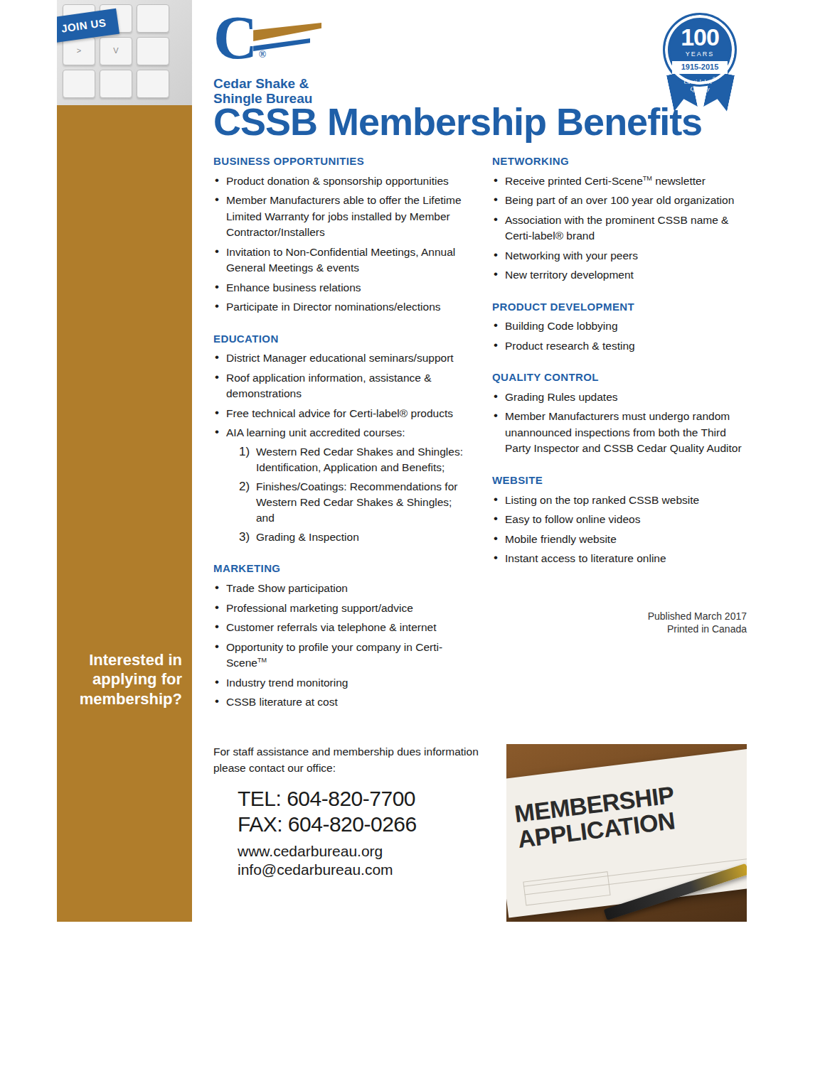A
>
V
JOIN US
Interested in
applying for
membership?
C®
Cedar Shake &
Shingle Bureau
100
YEARS
1915-2015
Certi-label®
Quality
CSSB Membership Benefits
Business Opportunities
Product donation & sponsorship opportunities
Member Manufacturers able to offer the Lifetime Limited Warranty for jobs installed by Member Contractor/Installers
Invitation to Non-Confidential Meetings, Annual General Meetings & events
Enhance business relations
Participate in Director nominations/elections
Education
District Manager educational seminars/support
Roof application information, assistance & demonstrations
Free technical advice for Certi-label® products
AIA learning unit accredited courses:
Western Red Cedar Shakes and Shingles: Identification, Application and Benefits;
Finishes/Coatings: Recommendations for Western Red Cedar Shakes & Shingles; and
Grading & Inspection
Marketing
Trade Show participation
Professional marketing support/advice
Customer referrals via telephone & internet
Opportunity to profile your company in Certi-SceneTM
Industry trend monitoring
CSSB literature at cost
Networking
Receive printed Certi-SceneTM newsletter
Being part of an over 100 year old organization
Association with the prominent CSSB name & Certi-label® brand
Networking with your peers
New territory development
Product Development
Building Code lobbying
Product research & testing
Quality Control
Grading Rules updates
Member Manufacturers must undergo random unannounced inspections from both the Third Party Inspector and CSSB Cedar Quality Auditor
Website
Listing on the top ranked CSSB website
Easy to follow online videos
Mobile friendly website
Instant access to literature online
Published March 2017
Printed in Canada
For staff assistance and membership dues information please contact our office:
TEL: 604-820-7700
FAX: 604-820-0266
www.cedarbureau.org
info@cedarbureau.com
MEMBERSHIP
APPLICATION